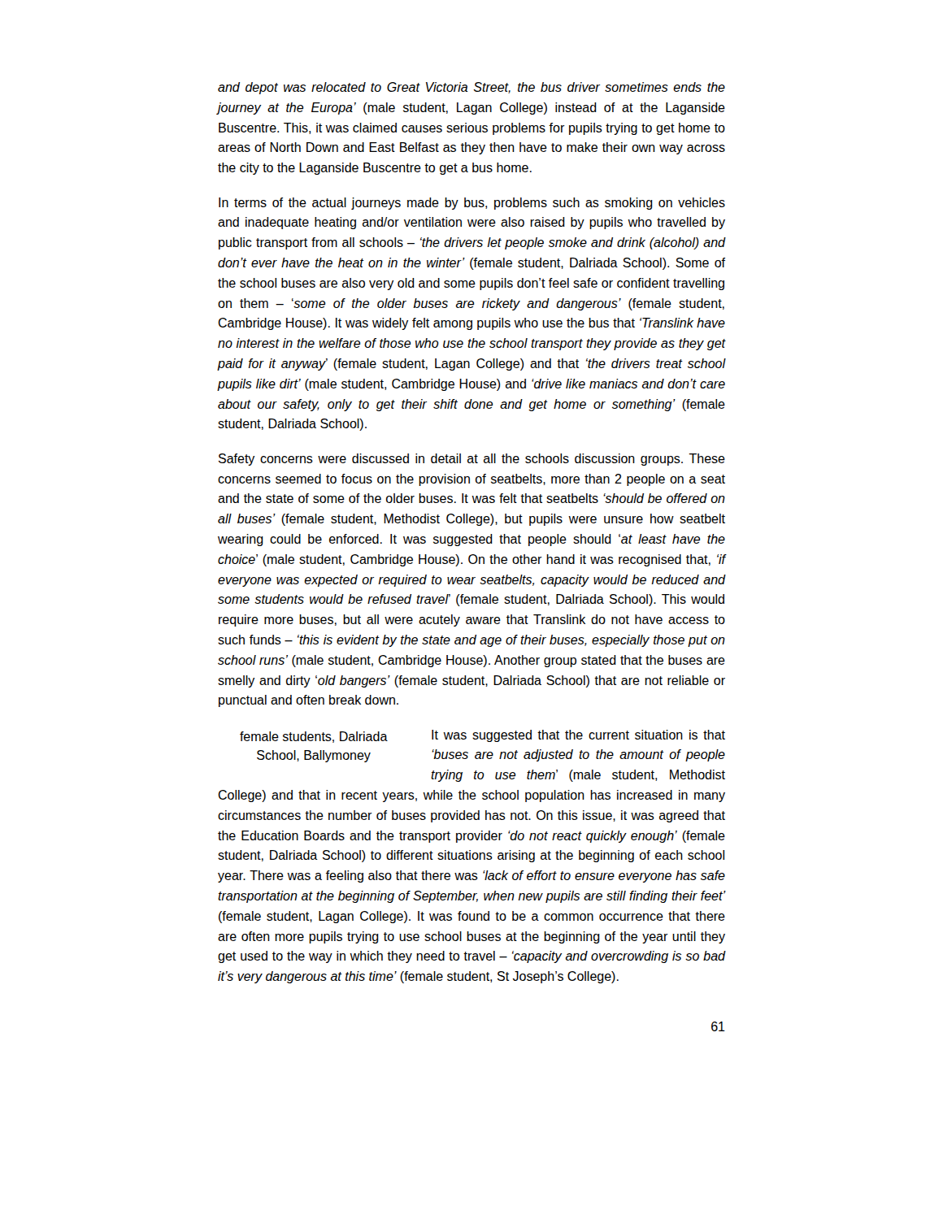and depot was relocated to Great Victoria Street, the bus driver sometimes ends the journey at the Europa’ (male student, Lagan College) instead of at the Laganside Buscentre. This, it was claimed causes serious problems for pupils trying to get home to areas of North Down and East Belfast as they then have to make their own way across the city to the Laganside Buscentre to get a bus home.
In terms of the actual journeys made by bus, problems such as smoking on vehicles and inadequate heating and/or ventilation were also raised by pupils who travelled by public transport from all schools – ‘the drivers let people smoke and drink (alcohol) and don’t ever have the heat on in the winter’ (female student, Dalriada School). Some of the school buses are also very old and some pupils don’t feel safe or confident travelling on them – ‘some of the older buses are rickety and dangerous’ (female student, Cambridge House). It was widely felt among pupils who use the bus that ‘Translink have no interest in the welfare of those who use the school transport they provide as they get paid for it anyway’ (female student, Lagan College) and that ‘the drivers treat school pupils like dirt’ (male student, Cambridge House) and ‘drive like maniacs and don’t care about our safety, only to get their shift done and get home or something’ (female student, Dalriada School).
Safety concerns were discussed in detail at all the schools discussion groups. These concerns seemed to focus on the provision of seatbelts, more than 2 people on a seat and the state of some of the older buses. It was felt that seatbelts ‘should be offered on all buses’ (female student, Methodist College), but pupils were unsure how seatbelt wearing could be enforced. It was suggested that people should ‘at least have the choice’ (male student, Cambridge House). On the other hand it was recognised that, ‘if everyone was expected or required to wear seatbelts, capacity would be reduced and some students would be refused travel’ (female student, Dalriada School). This would require more buses, but all were acutely aware that Translink do not have access to such funds – ‘this is evident by the state and age of their buses, especially those put on school runs’ (male student, Cambridge House). Another group stated that the buses are smelly and dirty ‘old bangers’ (female student, Dalriada School) that are not reliable or punctual and often break down.
female students, Dalriada School, Ballymoney
It was suggested that the current situation is that ‘buses are not adjusted to the amount of people trying to use them’ (male student, Methodist College) and that in recent years, while the school population has increased in many circumstances the number of buses provided has not. On this issue, it was agreed that the Education Boards and the transport provider ‘do not react quickly enough’ (female student, Dalriada School) to different situations arising at the beginning of each school year. There was a feeling also that there was ‘lack of effort to ensure everyone has safe transportation at the beginning of September, when new pupils are still finding their feet’ (female student, Lagan College). It was found to be a common occurrence that there are often more pupils trying to use school buses at the beginning of the year until they get used to the way in which they need to travel – ‘capacity and overcrowding is so bad it’s very dangerous at this time’ (female student, St Joseph’s College).
61